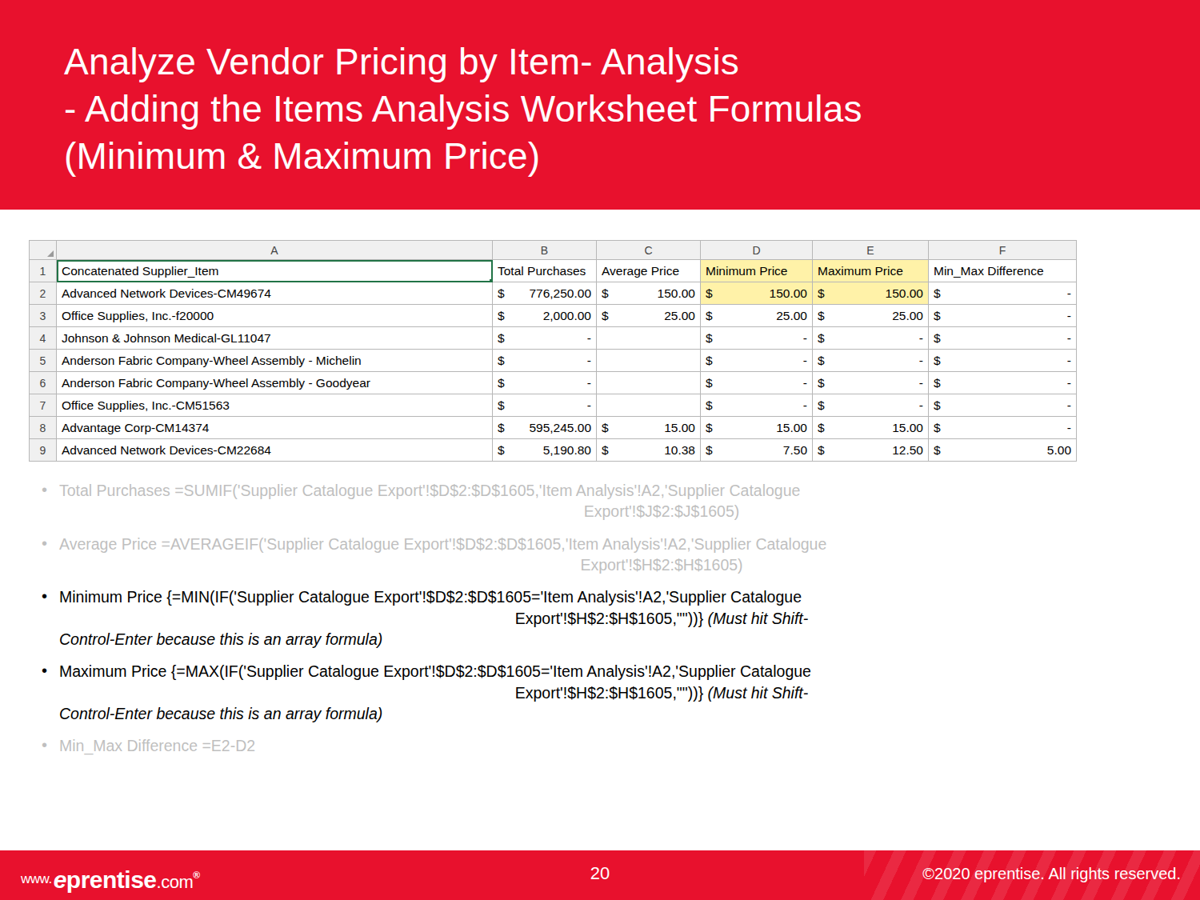Analyze Vendor Pricing by Item- Analysis
- Adding the Items Analysis Worksheet Formulas
(Minimum & Maximum Price)
| | A | B | C | D | E | F |
| --- | --- | --- | --- | --- | --- | --- |
| 1 | Concatenated Supplier_Item | Total Purchases | Average Price | Minimum Price | Maximum Price | Min_Max Difference |
| 2 | Advanced Network Devices-CM49674 | $ 776,250.00 | $ 150.00 | $ 150.00 | $ 150.00 | $ - |
| 3 | Office Supplies, Inc.-f20000 | $ 2,000.00 | $ 25.00 | $ 25.00 | $ 25.00 | $ - |
| 4 | Johnson & Johnson Medical-GL11047 | $ - | | $ - | $ - | $ - |
| 5 | Anderson Fabric Company-Wheel Assembly - Michelin | $ - | | $ - | $ - | $ - |
| 6 | Anderson Fabric Company-Wheel Assembly - Goodyear | $ - | | $ - | $ - | $ - |
| 7 | Office Supplies, Inc.-CM51563 | $ - | | $ - | $ - | $ - |
| 8 | Advantage Corp-CM14374 | $ 595,245.00 | $ 15.00 | $ 15.00 | $ 15.00 | $ - |
| 9 | Advanced Network Devices-CM22684 | $ 5,190.80 | $ 10.38 | $ 7.50 | $ 12.50 | $ 5.00 |
Total Purchases =SUMIF('Supplier Catalogue Export'!$D$2:$D$1605,'Item Analysis'!A2,'Supplier Catalogue Export'!$J$2:$J$1605)
Average Price =AVERAGEIF('Supplier Catalogue Export'!$D$2:$D$1605,'Item Analysis'!A2,'Supplier Catalogue Export'!$H$2:$H$1605)
Minimum Price {=MIN(IF('Supplier Catalogue Export'!$D$2:$D$1605='Item Analysis'!A2,'Supplier Catalogue Export'!$H$2:$H$1605,""))} (Must hit Shift- Control-Enter because this is an array formula)
Maximum Price {=MAX(IF('Supplier Catalogue Export'!$D$2:$D$1605='Item Analysis'!A2,'Supplier Catalogue Export'!$H$2:$H$1605,""))} (Must hit Shift- Control-Enter because this is an array formula)
Min_Max Difference =E2-D2
www. eprentise.com®
20
©2020 eprentise. All rights reserved.